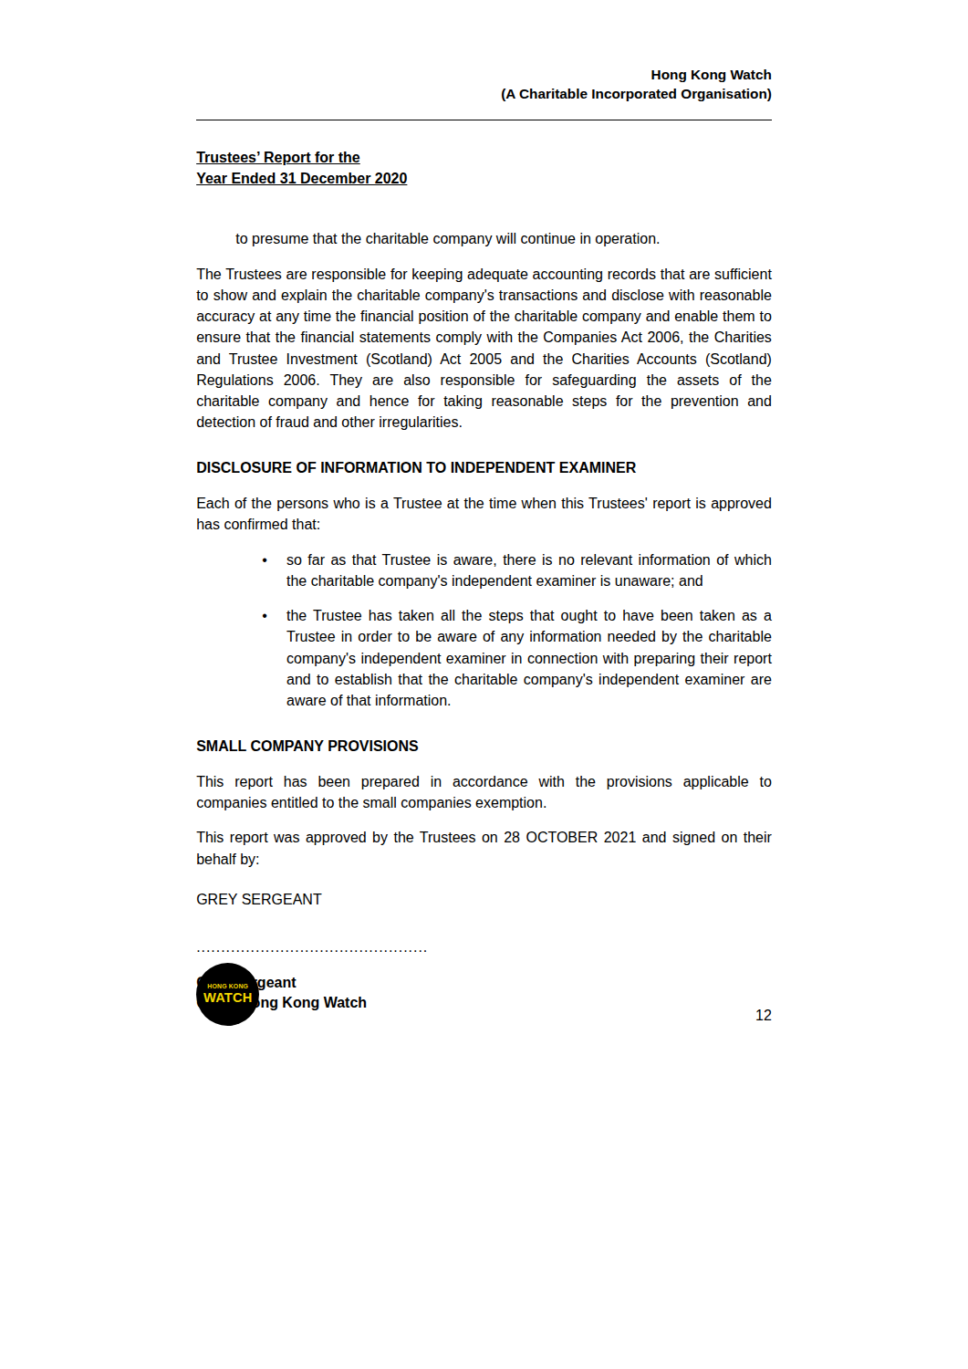Hong Kong Watch
(A Charitable Incorporated Organisation)
Trustees’ Report for the Year Ended 31 December 2020
to presume that the charitable company will continue in operation.
The Trustees are responsible for keeping adequate accounting records that are sufficient to show and explain the charitable company's transactions and disclose with reasonable accuracy at any time the financial position of the charitable company and enable them to ensure that the financial statements comply with the Companies Act 2006, the Charities and Trustee Investment (Scotland) Act 2005 and the Charities Accounts (Scotland) Regulations 2006. They are also responsible for safeguarding the assets of the charitable company and hence for taking reasonable steps for the prevention and detection of fraud and other irregularities.
Disclosure of information to independent examiner
Each of the persons who is a Trustee at the time when this Trustees' report is approved has confirmed that:
so far as that Trustee is aware, there is no relevant information of which the charitable company's independent examiner is unaware; and
the Trustee has taken all the steps that ought to have been taken as a Trustee in order to be aware of any information needed by the charitable company's independent examiner in connection with preparing their report and to establish that the charitable company's independent examiner are aware of that information.
Small company provisions
This report has been prepared in accordance with the provisions applicable to companies entitled to the small companies exemption.
This report was approved by the Trustees on 28 OCTOBER 2021 and signed on their behalf by:
GREY SERGEANT
...............................................
Grey Sergeant
Chair, Hong Kong Watch
HONG KONG WATCH
12